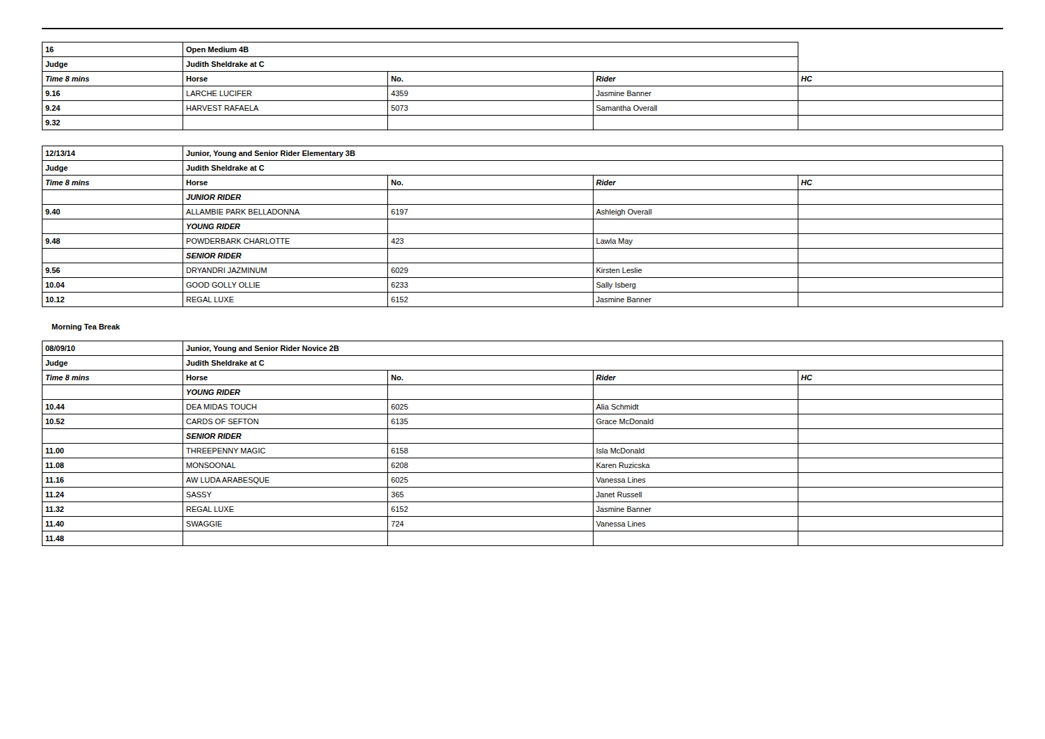| 16 | Open Medium 4B |
| Judge | Judith Sheldrake at C |
| Time 8 mins | Horse | No. | Rider | HC |
| 9.16 | LARCHE LUCIFER | 4359 | Jasmine Banner | |
| 9.24 | HARVEST RAFAELA | 5073 | Samantha Overall | |
| 9.32 | | | | |
| 12/13/14 | Junior, Young and Senior Rider Elementary 3B |
| Judge | Judith Sheldrake at C |
| Time 8 mins | Horse | No. | Rider | HC |
| | JUNIOR RIDER | | | |
| 9.40 | ALLAMBIE PARK BELLADONNA | 6197 | Ashleigh Overall | |
| | YOUNG RIDER | | | |
| 9.48 | POWDERBARK CHARLOTTE | 423 | Lawla May | |
| | SENIOR RIDER | | | |
| 9.56 | DRYANDRI JAZMINUM | 6029 | Kirsten Leslie | |
| 10.04 | GOOD GOLLY OLLIE | 6233 | Sally Isberg | |
| 10.12 | REGAL LUXE | 6152 | Jasmine Banner | |
Morning Tea Break
| 08/09/10 | Junior, Young and Senior Rider Novice 2B |
| Judge | Judith Sheldrake at C |
| Time 8 mins | Horse | No. | Rider | HC |
| | YOUNG RIDER | | | |
| 10.44 | DEA MIDAS TOUCH | 6025 | Alia Schmidt | |
| 10.52 | CARDS OF SEFTON | 6135 | Grace McDonald | |
| | SENIOR RIDER | | | |
| 11.00 | THREEPENNY MAGIC | 6158 | Isla McDonald | |
| 11.08 | MONSOONAL | 6208 | Karen Ruzicska | |
| 11.16 | AW LUDA ARABESQUE | 6025 | Vanessa Lines | |
| 11.24 | SASSY | 365 | Janet Russell | |
| 11.32 | REGAL LUXE | 6152 | Jasmine Banner | |
| 11.40 | SWAGGIE | 724 | Vanessa Lines | |
| 11.48 | | | | |